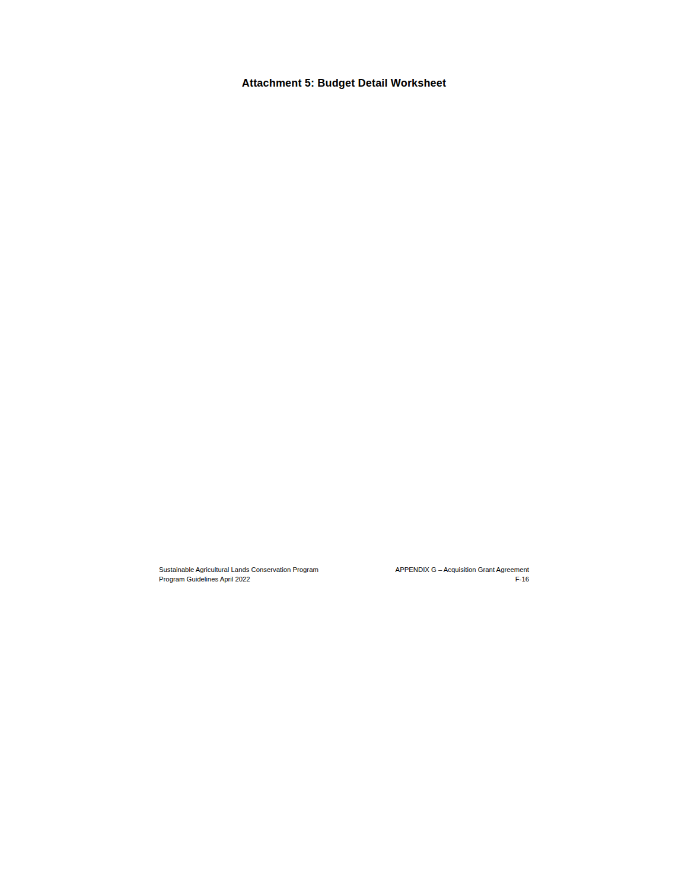Attachment 5: Budget Detail Worksheet
Sustainable Agricultural Lands Conservation Program APPENDIX G – Acquisition Grant Agreement
Program Guidelines April 2022 F-16